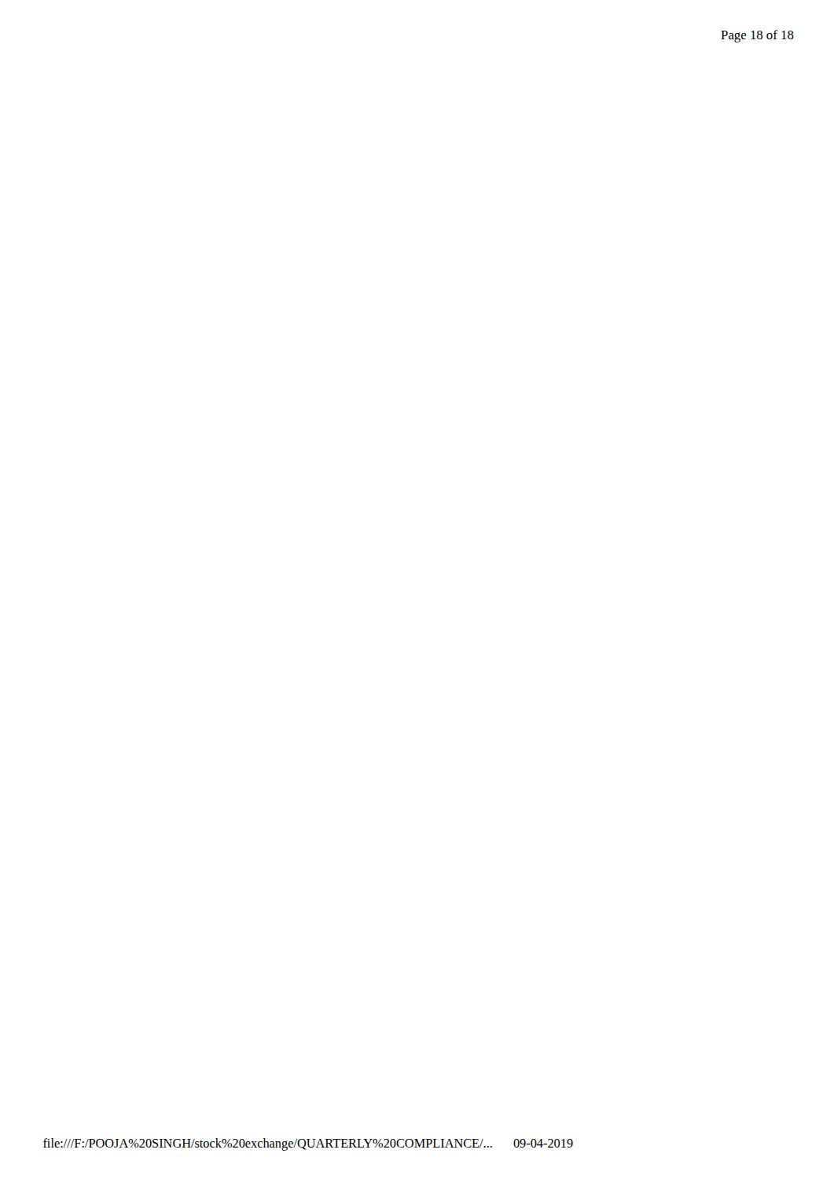Page 18 of 18
file:///F:/POOJA%20SINGH/stock%20exchange/QUARTERLY%20COMPLIANCE/... 09-04-2019